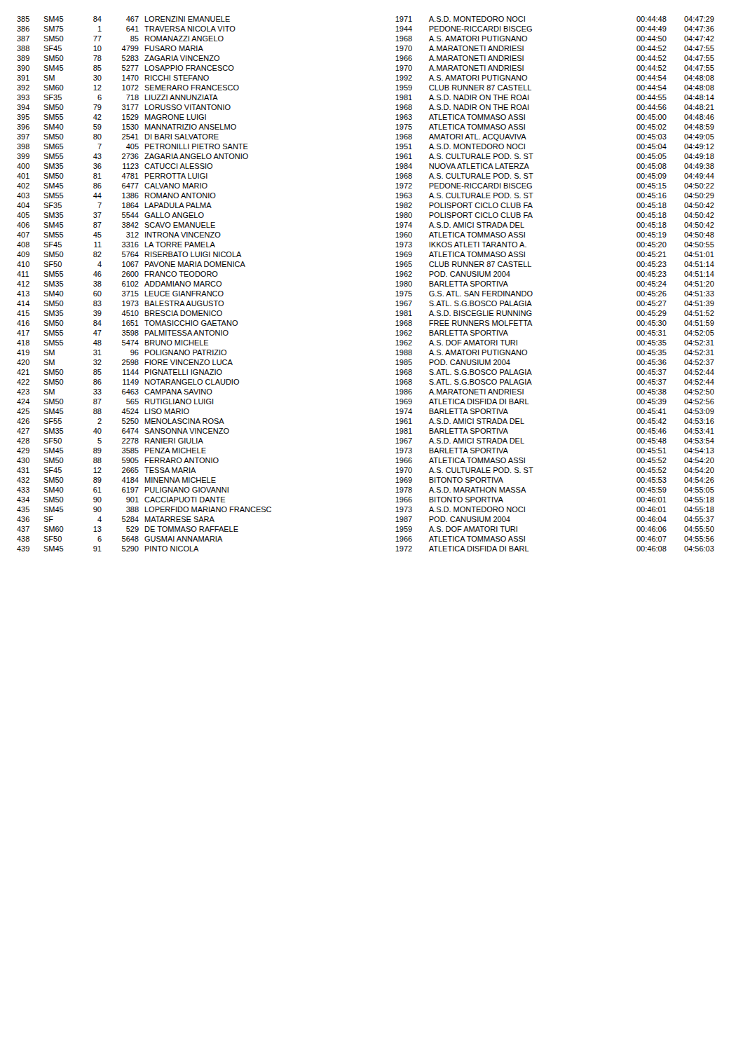| 385 | SM45 | 84 | 467 | LORENZINI EMANUELE | 1971 | A.S.D. MONTEDORO NOCI | 00:44:48 | 04:47:29 |
| 386 | SM75 | 1 | 641 | TRAVERSA NICOLA VITO | 1944 | PEDONE-RICCARDI BISCEG | 00:44:49 | 04:47:36 |
| 387 | SM50 | 77 | 85 | ROMANAZZI ANGELO | 1968 | A.S. AMATORI PUTIGNANO | 00:44:50 | 04:47:42 |
| 388 | SF45 | 10 | 4799 | FUSARO MARIA | 1970 | A.MARATONETI ANDRIESI | 00:44:52 | 04:47:55 |
| 389 | SM50 | 78 | 5283 | ZAGARIA VINCENZO | 1966 | A.MARATONETI ANDRIESI | 00:44:52 | 04:47:55 |
| 390 | SM45 | 85 | 5277 | LOSAPPIO FRANCESCO | 1970 | A.MARATONETI ANDRIESI | 00:44:52 | 04:47:55 |
| 391 | SM | 30 | 1470 | RICCHI STEFANO | 1992 | A.S. AMATORI PUTIGNANO | 00:44:54 | 04:48:08 |
| 392 | SM60 | 12 | 1072 | SEMERARO FRANCESCO | 1959 | CLUB RUNNER 87 CASTELL | 00:44:54 | 04:48:08 |
| 393 | SF35 | 6 | 718 | LIUZZI ANNUNZIATA | 1981 | A.S.D. NADIR ON THE ROAI | 00:44:55 | 04:48:14 |
| 394 | SM50 | 79 | 3177 | LORUSSO VITANTONIO | 1968 | A.S.D. NADIR ON THE ROAI | 00:44:56 | 04:48:21 |
| 395 | SM55 | 42 | 1529 | MAGRONE LUIGI | 1963 | ATLETICA TOMMASO ASSI | 00:45:00 | 04:48:46 |
| 396 | SM40 | 59 | 1530 | MANNATRIZIO ANSELMO | 1975 | ATLETICA TOMMASO ASSI | 00:45:02 | 04:48:59 |
| 397 | SM50 | 80 | 2541 | DI BARI SALVATORE | 1968 | AMATORI ATL. ACQUAVIVA | 00:45:03 | 04:49:05 |
| 398 | SM65 | 7 | 405 | PETRONILLI PIETRO SANTE | 1951 | A.S.D. MONTEDORO NOCI | 00:45:04 | 04:49:12 |
| 399 | SM55 | 43 | 2736 | ZAGARIA ANGELO ANTONIO | 1961 | A.S. CULTURALE POD. S. ST | 00:45:05 | 04:49:18 |
| 400 | SM35 | 36 | 1123 | CATUCCI ALESSIO | 1984 | NUOVA ATLETICA LATERZA | 00:45:08 | 04:49:38 |
| 401 | SM50 | 81 | 4781 | PERROTTA LUIGI | 1968 | A.S. CULTURALE POD. S. ST | 00:45:09 | 04:49:44 |
| 402 | SM45 | 86 | 6477 | CALVANO MARIO | 1972 | PEDONE-RICCARDI BISCEG | 00:45:15 | 04:50:22 |
| 403 | SM55 | 44 | 1386 | ROMANO ANTONIO | 1963 | A.S. CULTURALE POD. S. ST | 00:45:16 | 04:50:29 |
| 404 | SF35 | 7 | 1864 | LAPADULA PALMA | 1982 | POLISPORT CICLO CLUB FA | 00:45:18 | 04:50:42 |
| 405 | SM35 | 37 | 5544 | GALLO ANGELO | 1980 | POLISPORT CICLO CLUB FA | 00:45:18 | 04:50:42 |
| 406 | SM45 | 87 | 3842 | SCAVO EMANUELE | 1974 | A.S.D. AMICI STRADA DEL | 00:45:18 | 04:50:42 |
| 407 | SM55 | 45 | 312 | INTRONA VINCENZO | 1960 | ATLETICA TOMMASO ASSI | 00:45:19 | 04:50:48 |
| 408 | SF45 | 11 | 3316 | LA TORRE PAMELA | 1973 | IKKOS ATLETI TARANTO A. | 00:45:20 | 04:50:55 |
| 409 | SM50 | 82 | 5764 | RISERBATO LUIGI NICOLA | 1969 | ATLETICA TOMMASO ASSI | 00:45:21 | 04:51:01 |
| 410 | SF50 | 4 | 1067 | PAVONE MARIA DOMENICA | 1965 | CLUB RUNNER 87 CASTELL | 00:45:23 | 04:51:14 |
| 411 | SM55 | 46 | 2600 | FRANCO TEODORO | 1962 | POD. CANUSIUM 2004 | 00:45:23 | 04:51:14 |
| 412 | SM35 | 38 | 6102 | ADDAMIANO MARCO | 1980 | BARLETTA SPORTIVA | 00:45:24 | 04:51:20 |
| 413 | SM40 | 60 | 3715 | LEUCE GIANFRANCO | 1975 | G.S. ATL. SAN FERDINANDO | 00:45:26 | 04:51:33 |
| 414 | SM50 | 83 | 1973 | BALESTRA AUGUSTO | 1967 | S.ATL. S.G.BOSCO PALAGIA | 00:45:27 | 04:51:39 |
| 415 | SM35 | 39 | 4510 | BRESCIA DOMENICO | 1981 | A.S.D. BISCEGLIE RUNNING | 00:45:29 | 04:51:52 |
| 416 | SM50 | 84 | 1651 | TOMASICCHIO GAETANO | 1968 | FREE RUNNERS MOLFETTA | 00:45:30 | 04:51:59 |
| 417 | SM55 | 47 | 3598 | PALMITESSA ANTONIO | 1962 | BARLETTA SPORTIVA | 00:45:31 | 04:52:05 |
| 418 | SM55 | 48 | 5474 | BRUNO MICHELE | 1962 | A.S. DOF AMATORI TURI | 00:45:35 | 04:52:31 |
| 419 | SM | 31 | 96 | POLIGNANO PATRIZIO | 1988 | A.S. AMATORI PUTIGNANO | 00:45:35 | 04:52:31 |
| 420 | SM | 32 | 2598 | FIORE VINCENZO LUCA | 1985 | POD. CANUSIUM 2004 | 00:45:36 | 04:52:37 |
| 421 | SM50 | 85 | 1144 | PIGNATELLI IGNAZIO | 1968 | S.ATL. S.G.BOSCO PALAGIA | 00:45:37 | 04:52:44 |
| 422 | SM50 | 86 | 1149 | NOTARANGELO CLAUDIO | 1968 | S.ATL. S.G.BOSCO PALAGIA | 00:45:37 | 04:52:44 |
| 423 | SM | 33 | 6463 | CAMPANA SAVINO | 1986 | A.MARATONETI ANDRIESI | 00:45:38 | 04:52:50 |
| 424 | SM50 | 87 | 565 | RUTIGLIANO LUIGI | 1969 | ATLETICA DISFIDA DI BARL | 00:45:39 | 04:52:56 |
| 425 | SM45 | 88 | 4524 | LISO MARIO | 1974 | BARLETTA SPORTIVA | 00:45:41 | 04:53:09 |
| 426 | SF55 | 2 | 5250 | MENOLASCINA ROSA | 1961 | A.S.D. AMICI STRADA DEL | 00:45:42 | 04:53:16 |
| 427 | SM35 | 40 | 6474 | SANSONNA VINCENZO | 1981 | BARLETTA SPORTIVA | 00:45:46 | 04:53:41 |
| 428 | SF50 | 5 | 2278 | RANIERI GIULIA | 1967 | A.S.D. AMICI STRADA DEL | 00:45:48 | 04:53:54 |
| 429 | SM45 | 89 | 3585 | PENZA MICHELE | 1973 | BARLETTA SPORTIVA | 00:45:51 | 04:54:13 |
| 430 | SM50 | 88 | 5905 | FERRARO ANTONIO | 1966 | ATLETICA TOMMASO ASSI | 00:45:52 | 04:54:20 |
| 431 | SF45 | 12 | 2665 | TESSA MARIA | 1970 | A.S. CULTURALE POD. S. ST | 00:45:52 | 04:54:20 |
| 432 | SM50 | 89 | 4184 | MINENNA MICHELE | 1969 | BITONTO SPORTIVA | 00:45:53 | 04:54:26 |
| 433 | SM40 | 61 | 6197 | PULIGNANO GIOVANNI | 1978 | A.S.D. MARATHON MASSA | 00:45:59 | 04:55:05 |
| 434 | SM50 | 90 | 901 | CACCIAPUOTI DANTE | 1966 | BITONTO SPORTIVA | 00:46:01 | 04:55:18 |
| 435 | SM45 | 90 | 388 | LOPERFIDO MARIANO FRANCESC | 1973 | A.S.D. MONTEDORO NOCI | 00:46:01 | 04:55:18 |
| 436 | SF | 4 | 5284 | MATARRESE SARA | 1987 | POD. CANUSIUM 2004 | 00:46:04 | 04:55:37 |
| 437 | SM60 | 13 | 529 | DE TOMMASO RAFFAELE | 1959 | A.S. DOF AMATORI TURI | 00:46:06 | 04:55:50 |
| 438 | SF50 | 6 | 5648 | GUSMAI ANNAMARIA | 1966 | ATLETICA TOMMASO ASSI | 00:46:07 | 04:55:56 |
| 439 | SM45 | 91 | 5290 | PINTO NICOLA | 1972 | ATLETICA DISFIDA DI BARL | 00:46:08 | 04:56:03 |